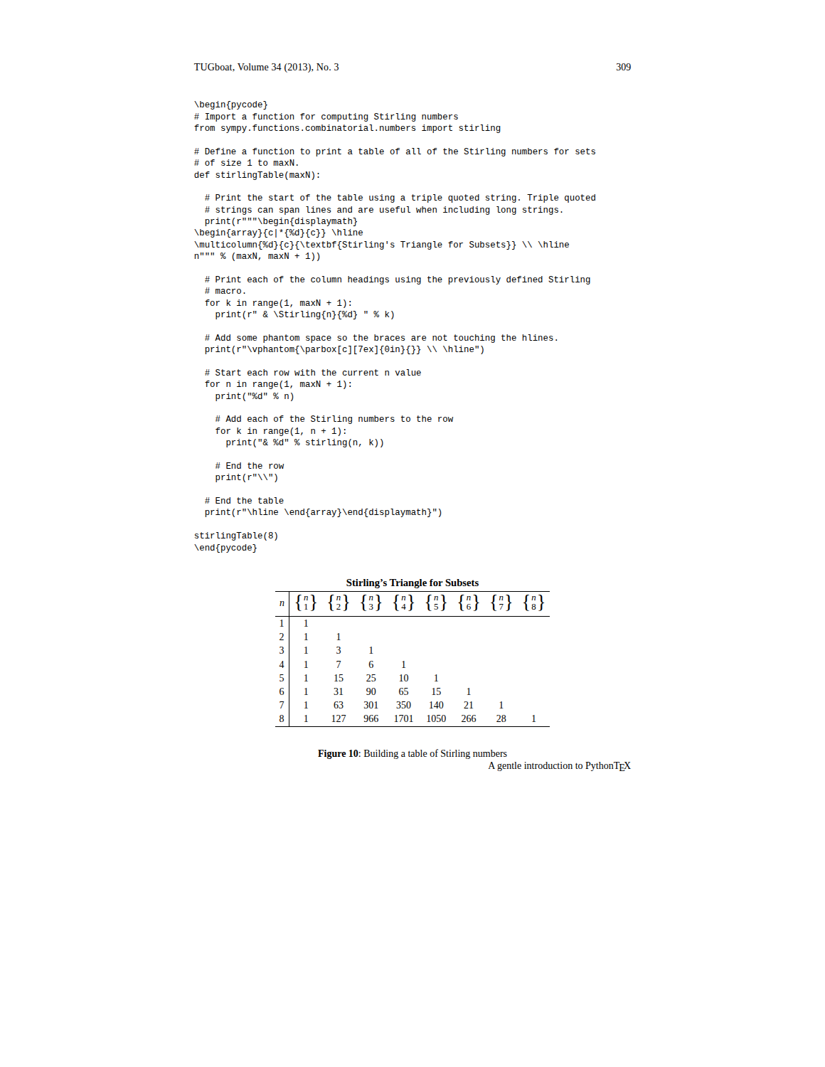TUGboat, Volume 34 (2013), No. 3
309
\begin{pycode}
# Import a function for computing Stirling numbers
from sympy.functions.combinatorial.numbers import stirling

# Define a function to print a table of all of the Stirling numbers for sets
# of size 1 to maxN.
def stirlingTable(maxN):

  # Print the start of the table using a triple quoted string. Triple quoted
  # strings can span lines and are useful when including long strings.
  print(r"""\begin{displaymath}
\begin{array}{c|*{%d}{c}} \hline
\multicolumn{%d}{c}{\textbf{Stirling's Triangle for Subsets}} \\ \hline
n""" % (maxN, maxN + 1))

  # Print each of the column headings using the previously defined Stirling
  # macro.
  for k in range(1, maxN + 1):
    print(r" & \Stirling{n}{%d} " % k)

  # Add some phantom space so the braces are not touching the hlines.
  print(r"\vphantom{\parbox[c][7ex]{0in}{}} \\ \hline")

  # Start each row with the current n value
  for n in range(1, maxN + 1):
    print("%d" % n)

    # Add each of the Stirling numbers to the row
    for k in range(1, n + 1):
      print("& %d" % stirling(n, k))

    # End the row
    print(r"\\")

  # End the table
  print(r"\hline \end{array}\end{displaymath}")

stirlingTable(8)
\end{pycode}
Stirling’s Triangle for Subsets
| n | { n 1 } | { n 2 } | { n 3 } | { n 4 } | { n 5 } | { n 6 } | { n 7 } | { n 8 } |
| --- | --- | --- | --- | --- | --- | --- | --- | --- |
| 1 | 1 | | | | | | | |
| 2 | 1 | 1 | | | | | | |
| 3 | 1 | 3 | 1 | | | | | |
| 4 | 1 | 7 | 6 | 1 | | | | |
| 5 | 1 | 15 | 25 | 10 | 1 | | | |
| 6 | 1 | 31 | 90 | 65 | 15 | 1 | | |
| 7 | 1 | 63 | 301 | 350 | 140 | 21 | 1 | |
| 8 | 1 | 127 | 966 | 1701 | 1050 | 266 | 28 | 1 |
Figure 10: Building a table of Stirling numbers
A gentle introduction to PythonTEX